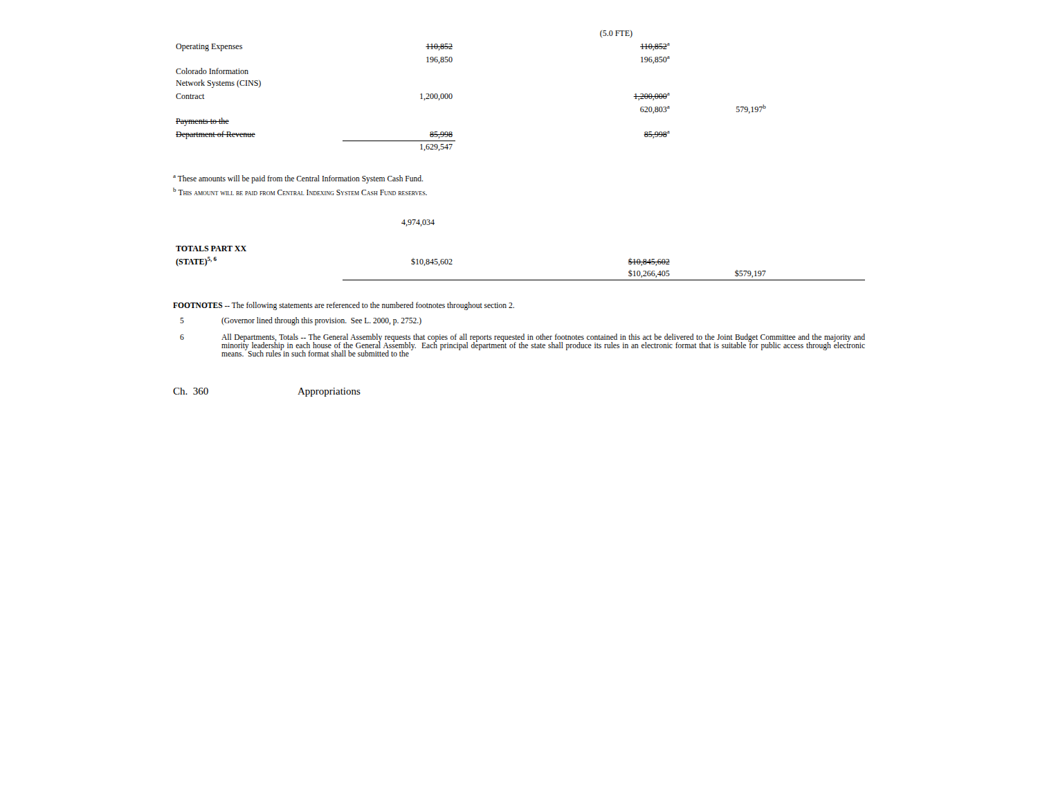| | | | (5.0 FTE) | | |
| Operating Expenses | 110,852 | | 110,852 a | | |
| | 196,850 | | 196,850 a | | |
| Colorado Information | | | | | |
| Network Systems (CINS) | | | | | |
| Contract | 1,200,000 | | 1,200,000 a | | |
| | | | 620,803 a | 579,197 b | |
| Payments to the | | | | | |
| Department of Revenue | 85,998 | | 85,998 a | | |
| | 1,629,547 | | | | |
a These amounts will be paid from the Central Information System Cash Fund.
b This amount will be paid from Central Indexing System Cash Fund reserves.
4,974,034
| TOTALS PART XX | | | | | |
| (STATE) 5, 6 | $10,845,602 | | $10,845,602 | | |
| | | | $10,266,405 | $579,197 | |
FOOTNOTES -- The following statements are referenced to the numbered footnotes throughout section 2.
5
(Governor lined through this provision. See L. 2000, p. 2752.)
6
All Departments, Totals -- The General Assembly requests that copies of all reports requested in other footnotes contained in this act be delivered to the Joint Budget Committee and the majority and minority leadership in each house of the General Assembly. Each principal department of the state shall produce its rules in an electronic format that is suitable for public access through electronic means. Such rules in such format shall be submitted to the
Ch. 360
Appropriations